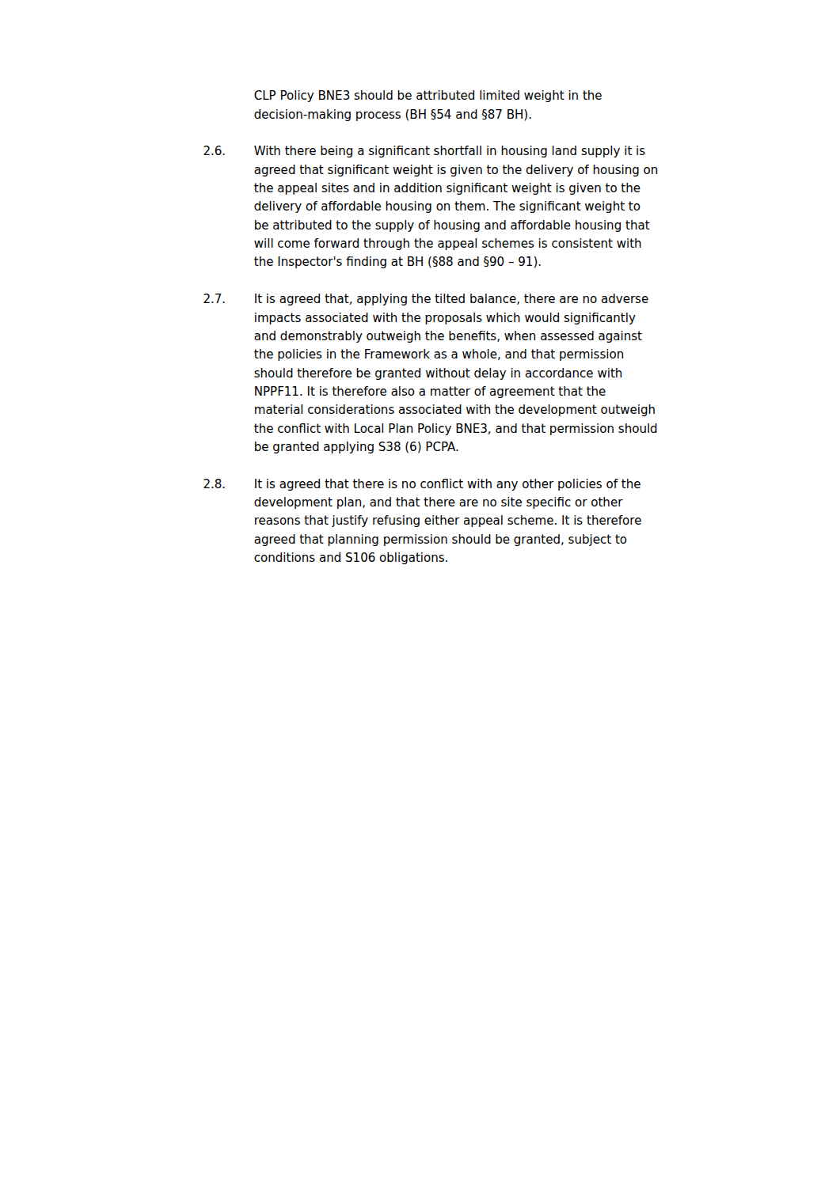CLP Policy BNE3 should be attributed limited weight in the decision-making process (BH §54 and §87 BH).
2.6. With there being a significant shortfall in housing land supply it is agreed that significant weight is given to the delivery of housing on the appeal sites and in addition significant weight is given to the delivery of affordable housing on them. The significant weight to be attributed to the supply of housing and affordable housing that will come forward through the appeal schemes is consistent with the Inspector's finding at BH (§88 and §90 – 91).
2.7. It is agreed that, applying the tilted balance, there are no adverse impacts associated with the proposals which would significantly and demonstrably outweigh the benefits, when assessed against the policies in the Framework as a whole, and that permission should therefore be granted without delay in accordance with NPPF11. It is therefore also a matter of agreement that the material considerations associated with the development outweigh the conflict with Local Plan Policy BNE3, and that permission should be granted applying S38 (6) PCPA.
2.8. It is agreed that there is no conflict with any other policies of the development plan, and that there are no site specific or other reasons that justify refusing either appeal scheme. It is therefore agreed that planning permission should be granted, subject to conditions and S106 obligations.